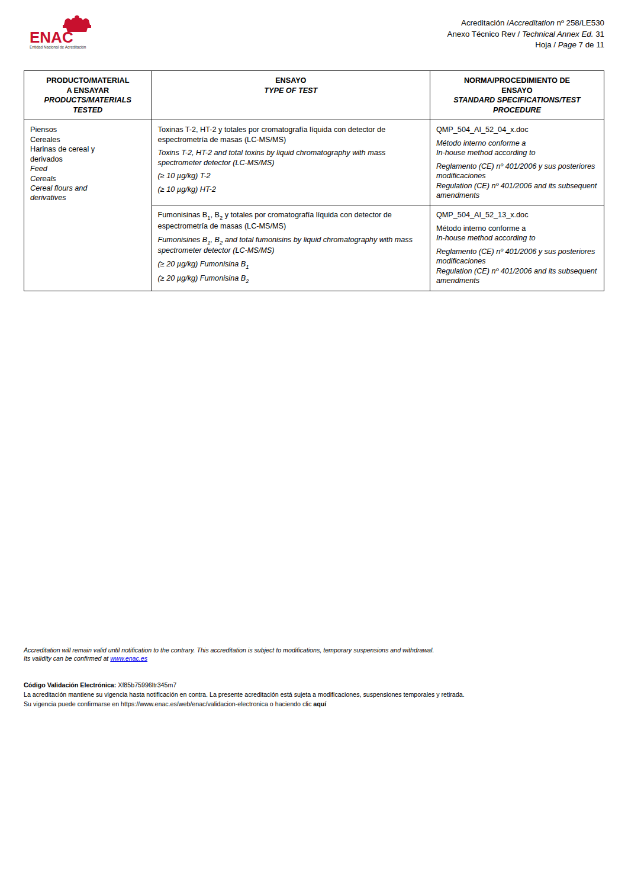ENAC Entidad Nacional de Acreditación
Acreditación /Accreditation nº 258/LE530
Anexo Técnico Rev / Technical Annex Ed. 31
Hoja / Page 7 de 11
| PRODUCTO/MATERIAL A ENSAYAR PRODUCTS/MATERIALS TESTED | ENSAYO TYPE OF TEST | NORMA/PROCEDIMIENTO DE ENSAYO STANDARD SPECIFICATIONS/TEST PROCEDURE |
| --- | --- | --- |
| Piensos Cereales Harinas de cereal y derivados Feed Cereals Cereal flours and derivatives | Toxinas T-2, HT-2 y totales por cromatografía líquida con detector de espectrometría de masas (LC-MS/MS) Toxins T-2, HT-2 and total toxins by liquid chromatography with mass spectrometer detector (LC-MS/MS) (≥ 10 µg/kg) T-2 (≥ 10 µg/kg) HT-2 | QMP_504_AI_52_04_x.doc Método interno conforme a In-house method according to Reglamento (CE) nº 401/2006 y sus posteriores modificaciones Regulation (CE) nº 401/2006 and its subsequent amendments |
| Fumonisinas B 1 , B 2 y totales por cromatografía líquida con detector de espectrometría de masas (LC-MS/MS) Fumonisines B 1 , B 2 and total fumonisins by liquid chromatography with mass spectrometer detector (LC-MS/MS) (≥ 20 µg/kg) Fumonisina B 1 (≥ 20 µg/kg) Fumonisina B 2 | QMP_504_AI_52_13_x.doc Método interno conforme a In-house method according to Reglamento (CE) nº 401/2006 y sus posteriores modificaciones Regulation (CE) nº 401/2006 and its subsequent amendments |
Accreditation will remain valid until notification to the contrary. This accreditation is subject to modifications, temporary suspensions and withdrawal.
Its validity can be confirmed at www.enac.es
Código Validación Electrónica: Xf85b75996ltr345m7
La acreditación mantiene su vigencia hasta notificación en contra. La presente acreditación está sujeta a modificaciones, suspensiones temporales y retirada.
Su vigencia puede confirmarse en https://www.enac.es/web/enac/validacion-electronica o haciendo clic aquí